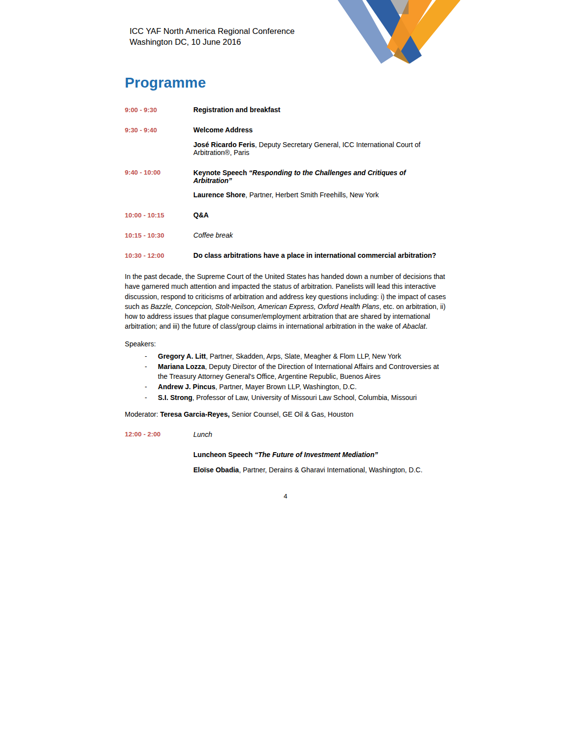ICC YAF North America Regional Conference
Washington DC, 10 June 2016
Programme
9:00 - 9:30
Registration and breakfast
9:30 - 9:40
Welcome Address
José Ricardo Feris, Deputy Secretary General, ICC International Court of Arbitration®, Paris
9:40 - 10:00
Keynote Speech “Responding to the Challenges and Critiques of Arbitration”
Laurence Shore, Partner, Herbert Smith Freehills, New York
10:00 - 10:15
Q&A
10:15 - 10:30
Coffee break
10:30 - 12:00
Do class arbitrations have a place in international commercial arbitration?
In the past decade, the Supreme Court of the United States has handed down a number of decisions that have garnered much attention and impacted the status of arbitration. Panelists will lead this interactive discussion, respond to criticisms of arbitration and address key questions including: i) the impact of cases such as Bazzle, Concepcion, Stolt-Neilson, American Express, Oxford Health Plans, etc. on arbitration, ii) how to address issues that plague consumer/employment arbitration that are shared by international arbitration; and iii) the future of class/group claims in international arbitration in the wake of Abaclat.
Speakers:
Gregory A. Litt, Partner, Skadden, Arps, Slate, Meagher & Flom LLP, New York
Mariana Lozza, Deputy Director of the Direction of International Affairs and Controversies at the Treasury Attorney General's Office, Argentine Republic, Buenos Aires
Andrew J. Pincus, Partner, Mayer Brown LLP, Washington, D.C.
S.I. Strong, Professor of Law, University of Missouri Law School, Columbia, Missouri
Moderator: Teresa Garcia-Reyes, Senior Counsel, GE Oil & Gas, Houston
12:00 - 2:00
Lunch
Luncheon Speech “The Future of Investment Mediation”
Eloïse Obadia, Partner, Derains & Gharavi International, Washington, D.C.
4